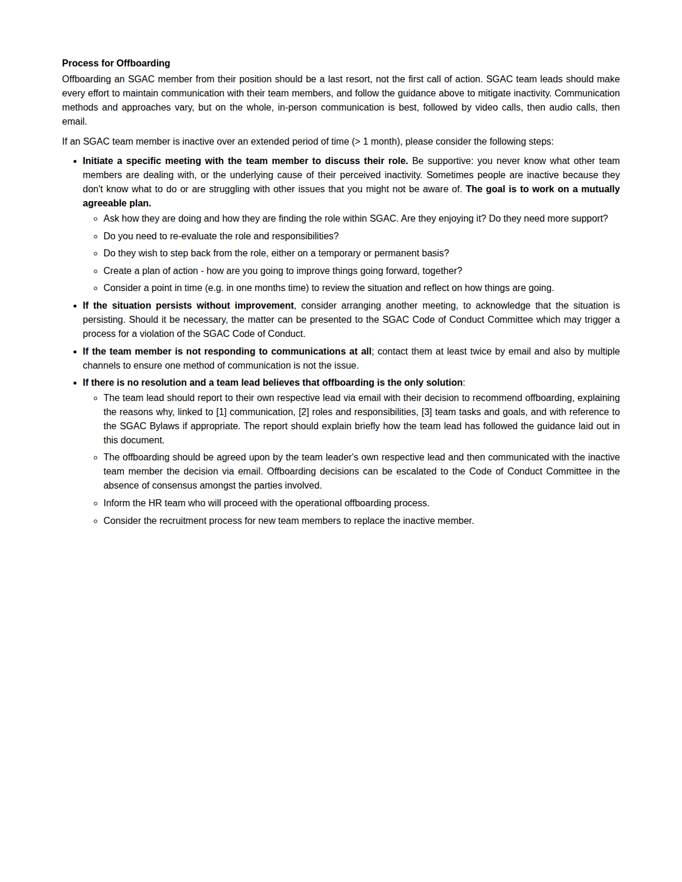Process for Offboarding
Offboarding an SGAC member from their position should be a last resort, not the first call of action. SGAC team leads should make every effort to maintain communication with their team members, and follow the guidance above to mitigate inactivity. Communication methods and approaches vary, but on the whole, in-person communication is best, followed by video calls, then audio calls, then email.
If an SGAC team member is inactive over an extended period of time (> 1 month), please consider the following steps:
Initiate a specific meeting with the team member to discuss their role. Be supportive: you never know what other team members are dealing with, or the underlying cause of their perceived inactivity. Sometimes people are inactive because they don't know what to do or are struggling with other issues that you might not be aware of. The goal is to work on a mutually agreeable plan.
Ask how they are doing and how they are finding the role within SGAC. Are they enjoying it? Do they need more support?
Do you need to re-evaluate the role and responsibilities?
Do they wish to step back from the role, either on a temporary or permanent basis?
Create a plan of action - how are you going to improve things going forward, together?
Consider a point in time (e.g. in one months time) to review the situation and reflect on how things are going.
If the situation persists without improvement, consider arranging another meeting, to acknowledge that the situation is persisting. Should it be necessary, the matter can be presented to the SGAC Code of Conduct Committee which may trigger a process for a violation of the SGAC Code of Conduct.
If the team member is not responding to communications at all; contact them at least twice by email and also by multiple channels to ensure one method of communication is not the issue.
If there is no resolution and a team lead believes that offboarding is the only solution:
The team lead should report to their own respective lead via email with their decision to recommend offboarding, explaining the reasons why, linked to [1] communication, [2] roles and responsibilities, [3] team tasks and goals, and with reference to the SGAC Bylaws if appropriate. The report should explain briefly how the team lead has followed the guidance laid out in this document.
The offboarding should be agreed upon by the team leader's own respective lead and then communicated with the inactive team member the decision via email. Offboarding decisions can be escalated to the Code of Conduct Committee in the absence of consensus amongst the parties involved.
Inform the HR team who will proceed with the operational offboarding process.
Consider the recruitment process for new team members to replace the inactive member.